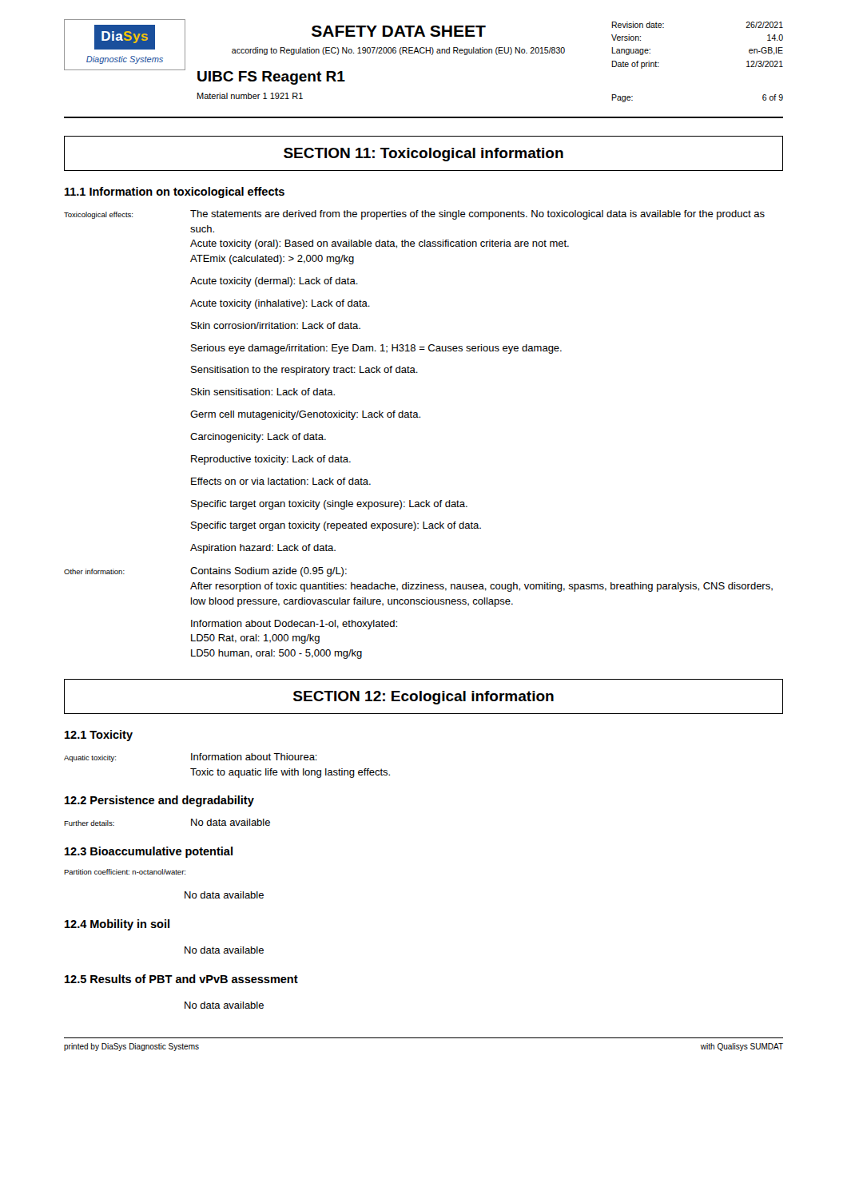DiaSys
Diagnostic Systems
SAFETY DATA SHEET
according to Regulation (EC) No. 1907/2006 (REACH) and Regulation (EU) No. 2015/830
UIBC FS Reagent R1
Material number 1 1921 R1
| Revision date: | 26/2/2021 |
| Version: | 14.0 |
| Language: | en-GB,IE |
| Date of print: | 12/3/2021 |
Page: 6 of 9
SECTION 11: Toxicological information
11.1 Information on toxicological effects
Toxicological effects:
The statements are derived from the properties of the single components. No toxicological data is available for the product as such.
Acute toxicity (oral): Based on available data, the classification criteria are not met.
ATEmix (calculated): > 2,000 mg/kg
Acute toxicity (dermal): Lack of data.
Acute toxicity (inhalative): Lack of data.
Skin corrosion/irritation: Lack of data.
Serious eye damage/irritation: Eye Dam. 1; H318 = Causes serious eye damage.
Sensitisation to the respiratory tract: Lack of data.
Skin sensitisation: Lack of data.
Germ cell mutagenicity/Genotoxicity: Lack of data.
Carcinogenicity: Lack of data.
Reproductive toxicity: Lack of data.
Effects on or via lactation: Lack of data.
Specific target organ toxicity (single exposure): Lack of data.
Specific target organ toxicity (repeated exposure): Lack of data.
Aspiration hazard: Lack of data.
Other information:
Contains Sodium azide (0.95 g/L):
After resorption of toxic quantities: headache, dizziness, nausea, cough, vomiting, spasms, breathing paralysis, CNS disorders, low blood pressure, cardiovascular failure, unconsciousness, collapse.
Information about Dodecan-1-ol, ethoxylated:
LD50 Rat, oral: 1,000 mg/kg
LD50 human, oral: 500 - 5,000 mg/kg
SECTION 12: Ecological information
12.1 Toxicity
Aquatic toxicity:
Information about Thiourea:
Toxic to aquatic life with long lasting effects.
12.2 Persistence and degradability
Further details:
No data available
12.3 Bioaccumulative potential
Partition coefficient: n-octanol/water:
No data available
12.4 Mobility in soil
No data available
12.5 Results of PBT and vPvB assessment
No data available
printed by DiaSys Diagnostic Systems with Qualisys SUMDAT